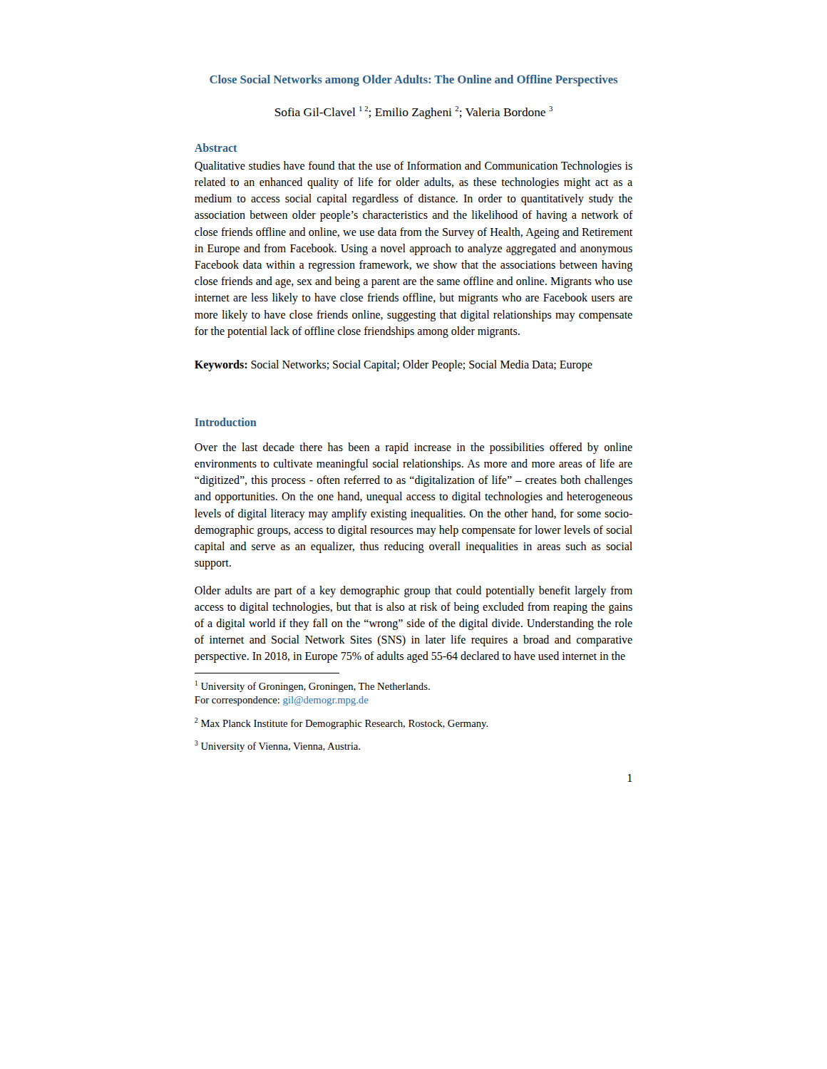Close Social Networks among Older Adults: The Online and Offline Perspectives
Sofia Gil-Clavel 1 2; Emilio Zagheni 2; Valeria Bordone 3
Abstract
Qualitative studies have found that the use of Information and Communication Technologies is related to an enhanced quality of life for older adults, as these technologies might act as a medium to access social capital regardless of distance. In order to quantitatively study the association between older people’s characteristics and the likelihood of having a network of close friends offline and online, we use data from the Survey of Health, Ageing and Retirement in Europe and from Facebook. Using a novel approach to analyze aggregated and anonymous Facebook data within a regression framework, we show that the associations between having close friends and age, sex and being a parent are the same offline and online. Migrants who use internet are less likely to have close friends offline, but migrants who are Facebook users are more likely to have close friends online, suggesting that digital relationships may compensate for the potential lack of offline close friendships among older migrants.
Keywords: Social Networks; Social Capital; Older People; Social Media Data; Europe
Introduction
Over the last decade there has been a rapid increase in the possibilities offered by online environments to cultivate meaningful social relationships. As more and more areas of life are “digitized”, this process - often referred to as “digitalization of life” – creates both challenges and opportunities. On the one hand, unequal access to digital technologies and heterogeneous levels of digital literacy may amplify existing inequalities. On the other hand, for some socio-demographic groups, access to digital resources may help compensate for lower levels of social capital and serve as an equalizer, thus reducing overall inequalities in areas such as social support.
Older adults are part of a key demographic group that could potentially benefit largely from access to digital technologies, but that is also at risk of being excluded from reaping the gains of a digital world if they fall on the “wrong” side of the digital divide. Understanding the role of internet and Social Network Sites (SNS) in later life requires a broad and comparative perspective. In 2018, in Europe 75% of adults aged 55-64 declared to have used internet in the
1 University of Groningen, Groningen, The Netherlands.
For correspondence: gil@demogr.mpg.de
2 Max Planck Institute for Demographic Research, Rostock, Germany.
3 University of Vienna, Vienna, Austria.
1